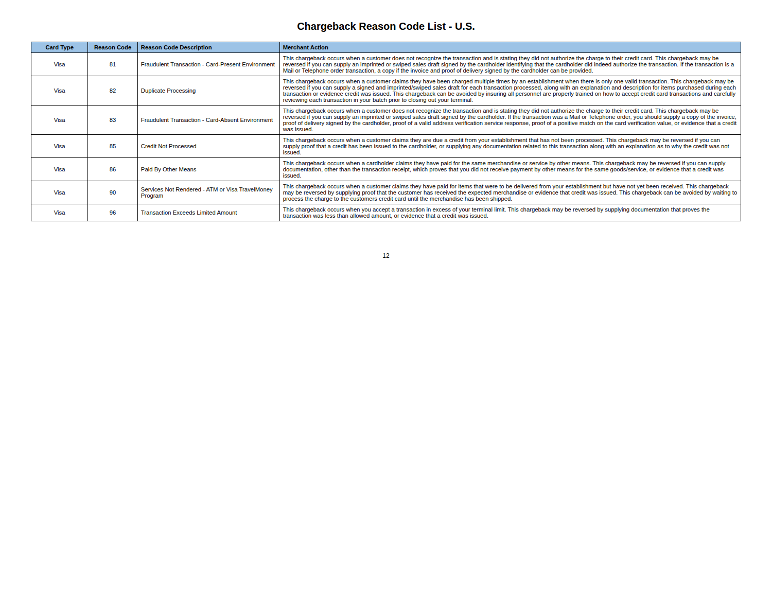Chargeback Reason Code List - U.S.
| Card Type | Reason Code | Reason Code Description | Merchant Action |
| --- | --- | --- | --- |
| Visa | 81 | Fraudulent Transaction - Card-Present Environment | This chargeback occurs when a customer does not recognize the transaction and is stating they did not authorize the charge to their credit card. This chargeback may be reversed if you can supply an imprinted or swiped sales draft signed by the cardholder identifying that the cardholder did indeed authorize the transaction. If the transaction is a Mail or Telephone order transaction, a copy if the invoice and proof of delivery signed by the cardholder can be provided. |
| Visa | 82 | Duplicate Processing | This chargeback occurs when a customer claims they have been charged multiple times by an establishment when there is only one valid transaction. This chargeback may be reversed if you can supply a signed and imprinted/swiped sales draft for each transaction processed, along with an explanation and description for items purchased during each transaction or evidence credit was issued. This chargeback can be avoided by insuring all personnel are properly trained on how to accept credit card transactions and carefully reviewing each transaction in your batch prior to closing out your terminal. |
| Visa | 83 | Fraudulent Transaction - Card-Absent Environment | This chargeback occurs when a customer does not recognize the transaction and is stating they did not authorize the charge to their credit card. This chargeback may be reversed if you can supply an imprinted or swiped sales draft signed by the cardholder. If the transaction was a Mail or Telephone order, you should supply a copy of the invoice, proof of delivery signed by the cardholder, proof of a valid address verification service response, proof of a positive match on the card verification value, or evidence that a credit was issued. |
| Visa | 85 | Credit Not Processed | This chargeback occurs when a customer claims they are due a credit from your establishment that has not been processed. This chargeback may be reversed if you can supply proof that a credit has been issued to the cardholder, or supplying any documentation related to this transaction along with an explanation as to why the credit was not issued. |
| Visa | 86 | Paid By Other Means | This chargeback occurs when a cardholder claims they have paid for the same merchandise or service by other means. This chargeback may be reversed if you can supply documentation, other than the transaction receipt, which proves that you did not receive payment by other means for the same goods/service, or evidence that a credit was issued. |
| Visa | 90 | Services Not Rendered - ATM or Visa TravelMoney Program | This chargeback occurs when a customer claims they have paid for items that were to be delivered from your establishment but have not yet been received. This chargeback may be reversed by supplying proof that the customer has received the expected merchandise or evidence that credit was issued. This chargeback can be avoided by waiting to process the charge to the customers credit card until the merchandise has been shipped. |
| Visa | 96 | Transaction Exceeds Limited Amount | This chargeback occurs when you accept a transaction in excess of your terminal limit. This chargeback may be reversed by supplying documentation that proves the transaction was less than allowed amount, or evidence that a credit was issued. |
12